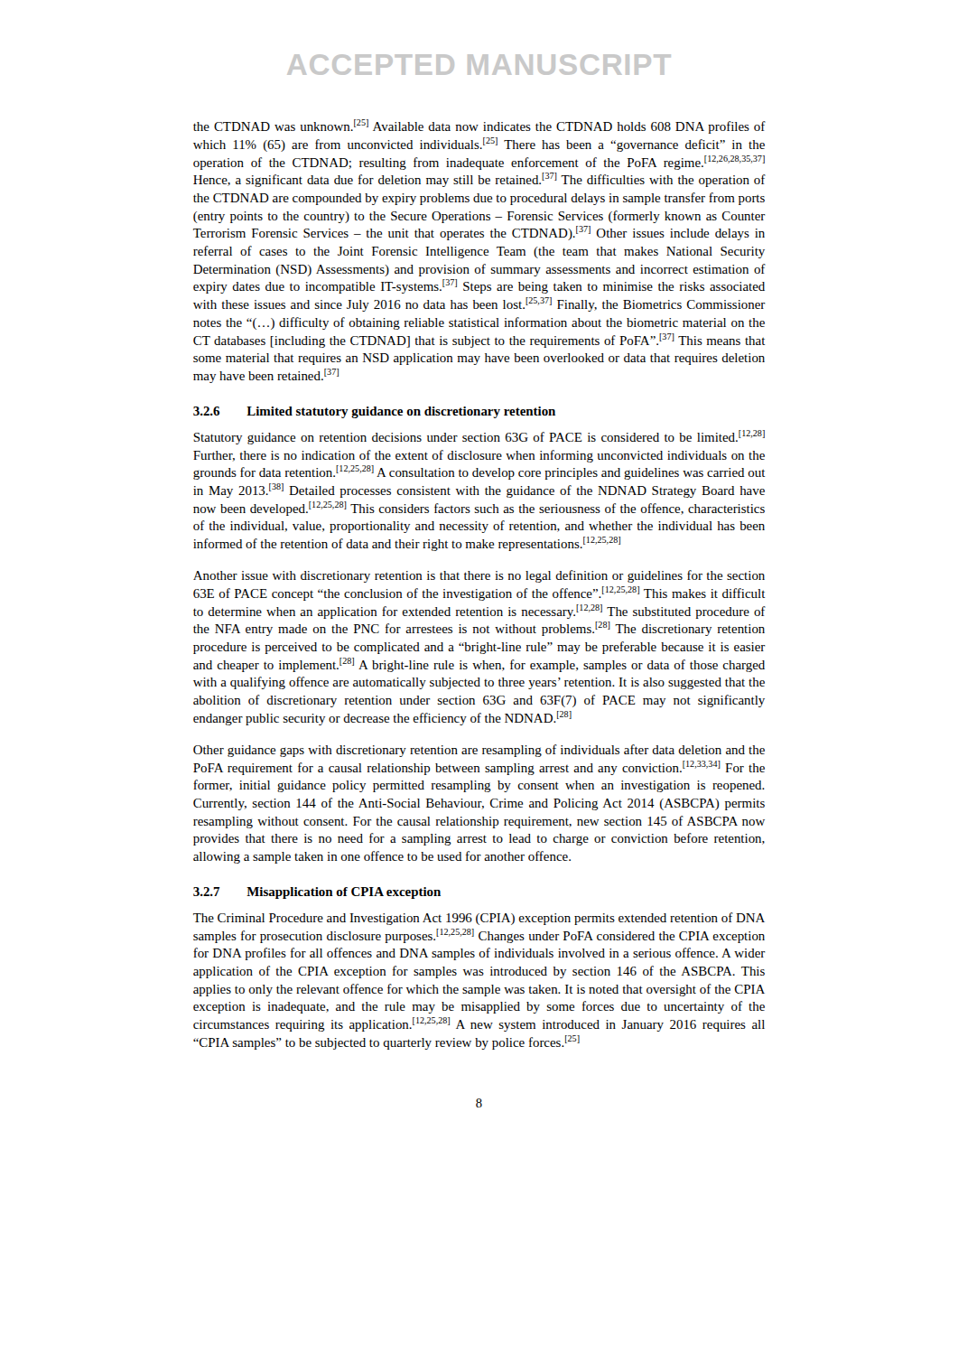ACCEPTED MANUSCRIPT
the CTDNAD was unknown.[25] Available data now indicates the CTDNAD holds 608 DNA profiles of which 11% (65) are from unconvicted individuals.[25] There has been a “governance deficit” in the operation of the CTDNAD; resulting from inadequate enforcement of the PoFA regime.[12,26,28,35,37] Hence, a significant data due for deletion may still be retained.[37] The difficulties with the operation of the CTDNAD are compounded by expiry problems due to procedural delays in sample transfer from ports (entry points to the country) to the Secure Operations – Forensic Services (formerly known as Counter Terrorism Forensic Services – the unit that operates the CTDNAD).[37] Other issues include delays in referral of cases to the Joint Forensic Intelligence Team (the team that makes National Security Determination (NSD) Assessments) and provision of summary assessments and incorrect estimation of expiry dates due to incompatible IT-systems.[37] Steps are being taken to minimise the risks associated with these issues and since July 2016 no data has been lost.[25,37] Finally, the Biometrics Commissioner notes the “(…) difficulty of obtaining reliable statistical information about the biometric material on the CT databases [including the CTDNAD] that is subject to the requirements of PoFA”.[37] This means that some material that requires an NSD application may have been overlooked or data that requires deletion may have been retained.[37]
3.2.6 Limited statutory guidance on discretionary retention
Statutory guidance on retention decisions under section 63G of PACE is considered to be limited.[12,28] Further, there is no indication of the extent of disclosure when informing unconvicted individuals on the grounds for data retention.[12,25,28] A consultation to develop core principles and guidelines was carried out in May 2013.[38] Detailed processes consistent with the guidance of the NDNAD Strategy Board have now been developed.[12,25,28] This considers factors such as the seriousness of the offence, characteristics of the individual, value, proportionality and necessity of retention, and whether the individual has been informed of the retention of data and their right to make representations.[12,25,28]
Another issue with discretionary retention is that there is no legal definition or guidelines for the section 63E of PACE concept “the conclusion of the investigation of the offence”.[12,25,28] This makes it difficult to determine when an application for extended retention is necessary.[12,28] The substituted procedure of the NFA entry made on the PNC for arrestees is not without problems.[28] The discretionary retention procedure is perceived to be complicated and a “bright-line rule” may be preferable because it is easier and cheaper to implement.[28] A bright-line rule is when, for example, samples or data of those charged with a qualifying offence are automatically subjected to three years’ retention. It is also suggested that the abolition of discretionary retention under section 63G and 63F(7) of PACE may not significantly endanger public security or decrease the efficiency of the NDNAD.[28]
Other guidance gaps with discretionary retention are resampling of individuals after data deletion and the PoFA requirement for a causal relationship between sampling arrest and any conviction.[12,33,34] For the former, initial guidance policy permitted resampling by consent when an investigation is reopened. Currently, section 144 of the Anti-Social Behaviour, Crime and Policing Act 2014 (ASBCPA) permits resampling without consent. For the causal relationship requirement, new section 145 of ASBCPA now provides that there is no need for a sampling arrest to lead to charge or conviction before retention, allowing a sample taken in one offence to be used for another offence.
3.2.7 Misapplication of CPIA exception
The Criminal Procedure and Investigation Act 1996 (CPIA) exception permits extended retention of DNA samples for prosecution disclosure purposes.[12,25,28] Changes under PoFA considered the CPIA exception for DNA profiles for all offences and DNA samples of individuals involved in a serious offence. A wider application of the CPIA exception for samples was introduced by section 146 of the ASBCPA. This applies to only the relevant offence for which the sample was taken. It is noted that oversight of the CPIA exception is inadequate, and the rule may be misapplied by some forces due to uncertainty of the circumstances requiring its application.[12,25,28] A new system introduced in January 2016 requires all “CPIA samples” to be subjected to quarterly review by police forces.[25]
8